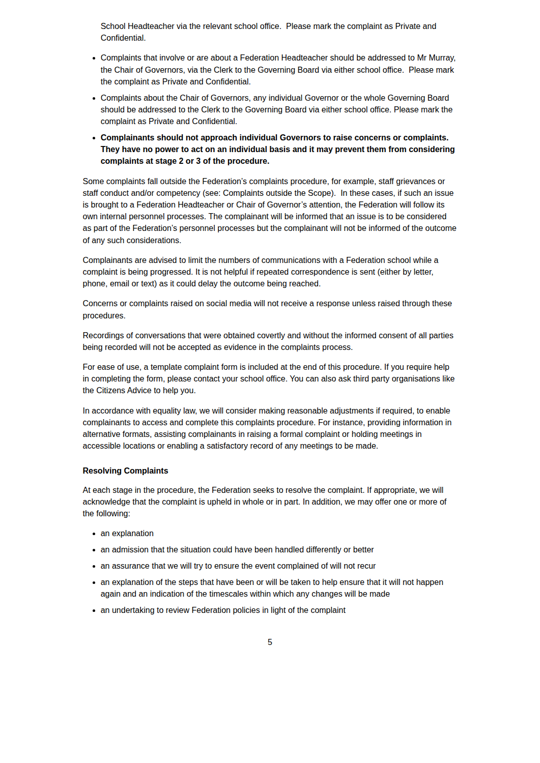School Headteacher via the relevant school office. Please mark the complaint as Private and Confidential.
Complaints that involve or are about a Federation Headteacher should be addressed to Mr Murray, the Chair of Governors, via the Clerk to the Governing Board via either school office. Please mark the complaint as Private and Confidential.
Complaints about the Chair of Governors, any individual Governor or the whole Governing Board should be addressed to the Clerk to the Governing Board via either school office. Please mark the complaint as Private and Confidential.
Complainants should not approach individual Governors to raise concerns or complaints. They have no power to act on an individual basis and it may prevent them from considering complaints at stage 2 or 3 of the procedure.
Some complaints fall outside the Federation’s complaints procedure, for example, staff grievances or staff conduct and/or competency (see: Complaints outside the Scope). In these cases, if such an issue is brought to a Federation Headteacher or Chair of Governor’s attention, the Federation will follow its own internal personnel processes. The complainant will be informed that an issue is to be considered as part of the Federation’s personnel processes but the complainant will not be informed of the outcome of any such considerations.
Complainants are advised to limit the numbers of communications with a Federation school while a complaint is being progressed. It is not helpful if repeated correspondence is sent (either by letter, phone, email or text) as it could delay the outcome being reached.
Concerns or complaints raised on social media will not receive a response unless raised through these procedures.
Recordings of conversations that were obtained covertly and without the informed consent of all parties being recorded will not be accepted as evidence in the complaints process.
For ease of use, a template complaint form is included at the end of this procedure. If you require help in completing the form, please contact your school office. You can also ask third party organisations like the Citizens Advice to help you.
In accordance with equality law, we will consider making reasonable adjustments if required, to enable complainants to access and complete this complaints procedure. For instance, providing information in alternative formats, assisting complainants in raising a formal complaint or holding meetings in accessible locations or enabling a satisfactory record of any meetings to be made.
Resolving Complaints
At each stage in the procedure, the Federation seeks to resolve the complaint. If appropriate, we will acknowledge that the complaint is upheld in whole or in part. In addition, we may offer one or more of the following:
an explanation
an admission that the situation could have been handled differently or better
an assurance that we will try to ensure the event complained of will not recur
an explanation of the steps that have been or will be taken to help ensure that it will not happen again and an indication of the timescales within which any changes will be made
an undertaking to review Federation policies in light of the complaint
5